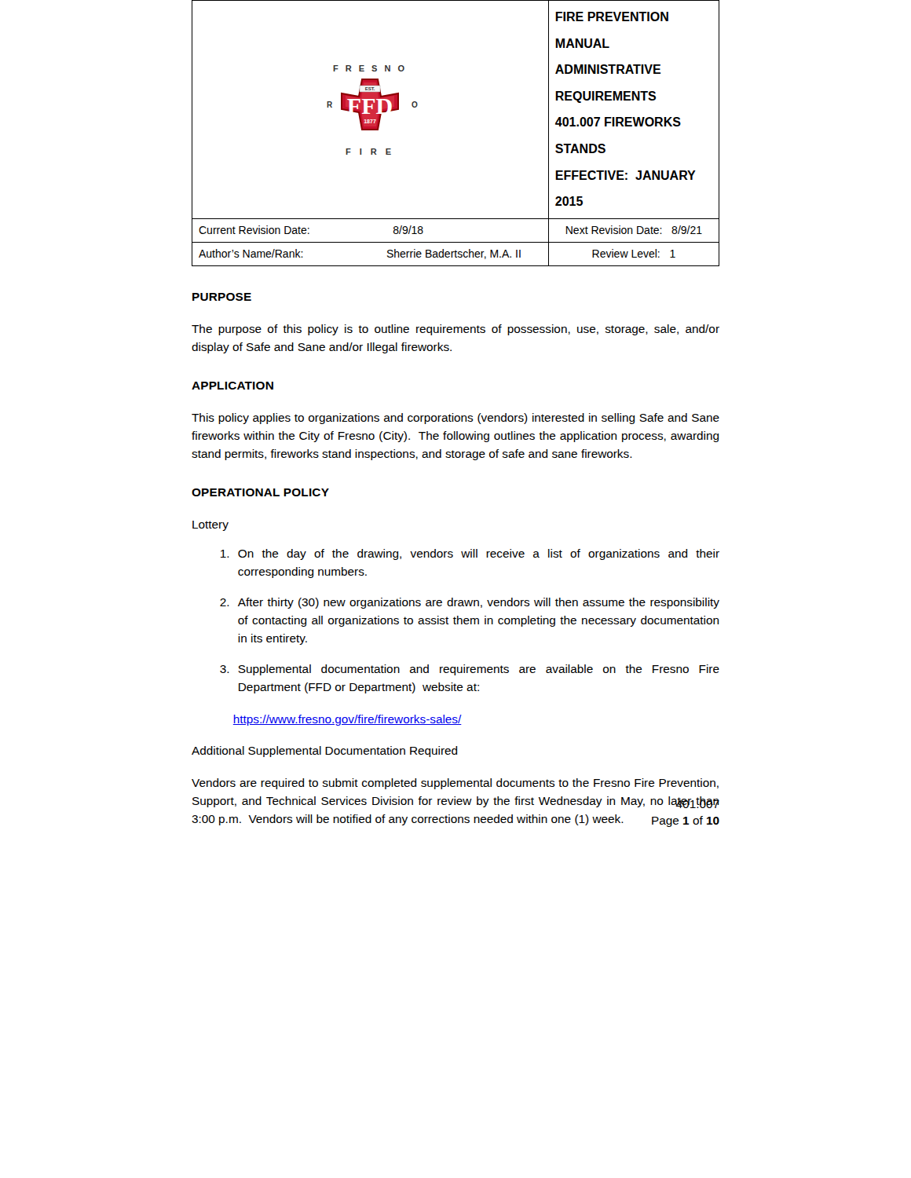| F R E S N O F I R E R O EST. FFD 1877 | FIRE PREVENTION MANUAL ADMINISTRATIVE REQUIREMENTS 401.007 FIREWORKS STANDS EFFECTIVE: JANUARY 2015 |
| Current Revision Date: 8/9/18 | Next Revision Date: 8/9/21 |
| Author’s Name/Rank: Sherrie Badertscher, M.A. II | Review Level: 1 |
PURPOSE
The purpose of this policy is to outline requirements of possession, use, storage, sale, and/or display of Safe and Sane and/or Illegal fireworks.
APPLICATION
This policy applies to organizations and corporations (vendors) interested in selling Safe and Sane fireworks within the City of Fresno (City). The following outlines the application process, awarding stand permits, fireworks stand inspections, and storage of safe and sane fireworks.
OPERATIONAL POLICY
Lottery
On the day of the drawing, vendors will receive a list of organizations and their corresponding numbers.
After thirty (30) new organizations are drawn, vendors will then assume the responsibility of contacting all organizations to assist them in completing the necessary documentation in its entirety.
Supplemental documentation and requirements are available on the Fresno Fire Department (FFD or Department) website at:
https://www.fresno.gov/fire/fireworks-sales/
Additional Supplemental Documentation Required
Vendors are required to submit completed supplemental documents to the Fresno Fire Prevention, Support, and Technical Services Division for review by the first Wednesday in May, no later than 3:00 p.m. Vendors will be notified of any corrections needed within one (1) week.
401.007
Page 1 of 10